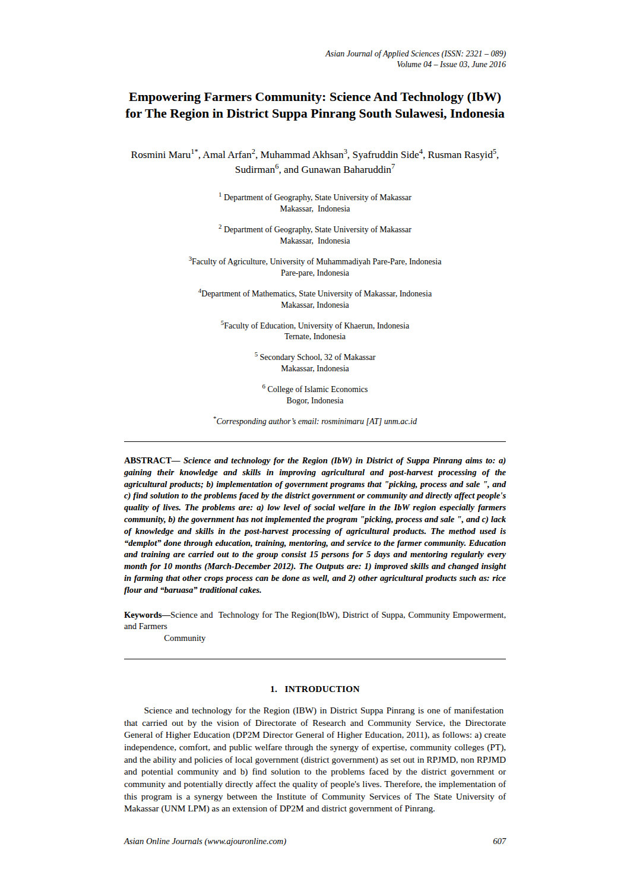Asian Journal of Applied Sciences (ISSN: 2321 – 089)
Volume 04 – Issue 03, June 2016
Empowering Farmers Community: Science And Technology (IbW)
for The Region in District Suppa Pinrang South Sulawesi, Indonesia
Rosmini Maru1*, Amal Arfan2, Muhammad Akhsan3, Syafruddin Side4, Rusman Rasyid5,
Sudirman6, and Gunawan Baharuddin7
1 Department of Geography, State University of Makassar
Makassar, Indonesia
2 Department of Geography, State University of Makassar
Makassar, Indonesia
3Faculty of Agriculture, University of Muhammadiyah Pare-Pare, Indonesia
Pare-pare, Indonesia
4Department of Mathematics, State University of Makassar, Indonesia
Makassar, Indonesia
5Faculty of Education, University of Khaerun, Indonesia
Ternate, Indonesia
5 Secondary School, 32 of Makassar
Makassar, Indonesia
6 College of Islamic Economics
Bogor, Indonesia
*Corresponding author’s email: rosminimaru [AT] unm.ac.id
ABSTRACT— Science and technology for the Region (IbW) in District of Suppa Pinrang aims to: a) gaining their knowledge and skills in improving agricultural and post-harvest processing of the agricultural products; b) implementation of government programs that "picking, process and sale ", and c) find solution to the problems faced by the district government or community and directly affect people's quality of lives. The problems are: a) low level of social welfare in the IbW region especially farmers community, b) the government has not implemented the program "picking, process and sale ", and c) lack of knowledge and skills in the post-harvest processing of agricultural products. The method used is “demplot” done through education, training, mentoring, and service to the farmer community. Education and training are carried out to the group consist 15 persons for 5 days and mentoring regularly every month for 10 months (March-December 2012). The Outputs are: 1) improved skills and changed insight in farming that other crops process can be done as well, and 2) other agricultural products such as: rice flour and “baruasa” traditional cakes.
Keywords—Science and Technology for The Region(IbW), District of Suppa, Community Empowerment, and Farmers Community
1. INTRODUCTION
Science and technology for the Region (IBW) in District Suppa Pinrang is one of manifestation that carried out by the vision of Directorate of Research and Community Service, the Directorate General of Higher Education (DP2M Director General of Higher Education, 2011), as follows: a) create independence, comfort, and public welfare through the synergy of expertise, community colleges (PT), and the ability and policies of local government (district government) as set out in RPJMD, non RPJMD and potential community and b) find solution to the problems faced by the district government or community and potentially directly affect the quality of people's lives. Therefore, the implementation of this program is a synergy between the Institute of Community Services of The State University of Makassar (UNM LPM) as an extension of DP2M and district government of Pinrang.
Asian Online Journals (www.ajouronline.com) 607